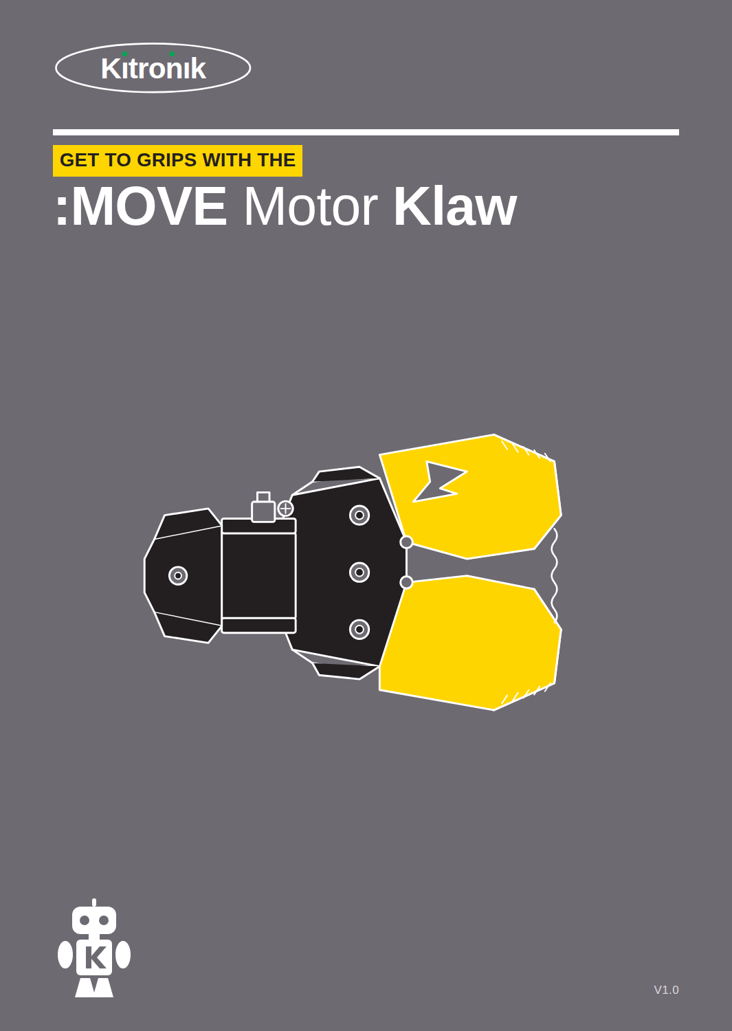Kıtronık
Get to grips with the
:MOVE Motor Klaw
V1.0